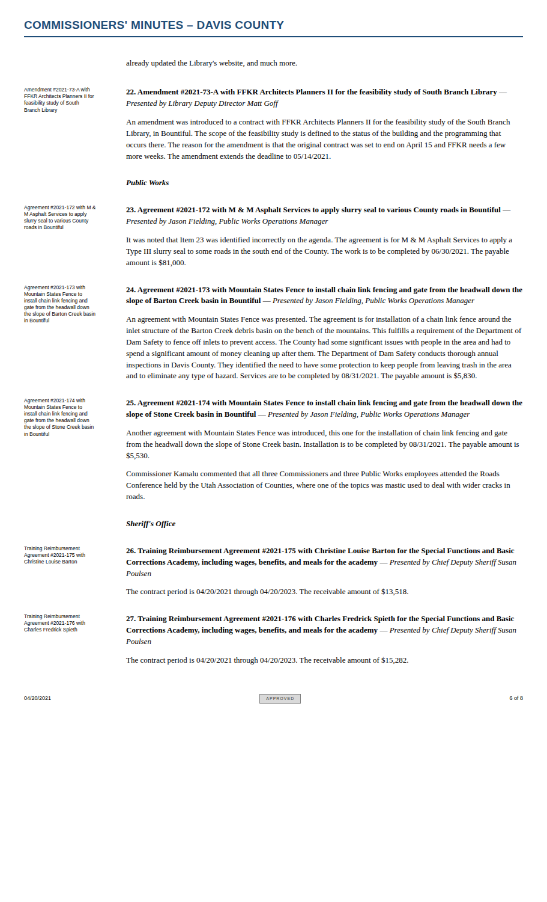Commissioners' Minutes – Davis County
already updated the Library's website, and much more.
Amendment #2021-73-A with FFKR Architects Planners II for feasibility study of South Branch Library
22. Amendment #2021-73-A with FFKR Architects Planners II for the feasibility study of South Branch Library — Presented by Library Deputy Director Matt Goff
An amendment was introduced to a contract with FFKR Architects Planners II for the feasibility study of the South Branch Library, in Bountiful. The scope of the feasibility study is defined to the status of the building and the programming that occurs there. The reason for the amendment is that the original contract was set to end on April 15 and FFKR needs a few more weeks. The amendment extends the deadline to 05/14/2021.
Public Works
Agreement #2021-172 with M & M Asphalt Services to apply slurry seal to various County roads in Bountiful
23. Agreement #2021-172 with M & M Asphalt Services to apply slurry seal to various County roads in Bountiful — Presented by Jason Fielding, Public Works Operations Manager
It was noted that Item 23 was identified incorrectly on the agenda. The agreement is for M & M Asphalt Services to apply a Type III slurry seal to some roads in the south end of the County. The work is to be completed by 06/30/2021. The payable amount is $81,000.
Agreement #2021-173 with Mountain States Fence to install chain link fencing and gate from the headwall down the slope of Barton Creek basin in Bountiful
24. Agreement #2021-173 with Mountain States Fence to install chain link fencing and gate from the headwall down the slope of Barton Creek basin in Bountiful — Presented by Jason Fielding, Public Works Operations Manager
An agreement with Mountain States Fence was presented. The agreement is for installation of a chain link fence around the inlet structure of the Barton Creek debris basin on the bench of the mountains. This fulfills a requirement of the Department of Dam Safety to fence off inlets to prevent access. The County had some significant issues with people in the area and had to spend a significant amount of money cleaning up after them. The Department of Dam Safety conducts thorough annual inspections in Davis County. They identified the need to have some protection to keep people from leaving trash in the area and to eliminate any type of hazard. Services are to be completed by 08/31/2021. The payable amount is $5,830.
Agreement #2021-174 with Mountain States Fence to install chain link fencing and gate from the headwall down the slope of Stone Creek basin in Bountiful
25. Agreement #2021-174 with Mountain States Fence to install chain link fencing and gate from the headwall down the slope of Stone Creek basin in Bountiful — Presented by Jason Fielding, Public Works Operations Manager
Another agreement with Mountain States Fence was introduced, this one for the installation of chain link fencing and gate from the headwall down the slope of Stone Creek basin. Installation is to be completed by 08/31/2021. The payable amount is $5,530.
Commissioner Kamalu commented that all three Commissioners and three Public Works employees attended the Roads Conference held by the Utah Association of Counties, where one of the topics was mastic used to deal with wider cracks in roads.
Sheriff's Office
Training Reimbursement Agreement #2021-175 with Christine Louise Barton
26. Training Reimbursement Agreement #2021-175 with Christine Louise Barton for the Special Functions and Basic Corrections Academy, including wages, benefits, and meals for the academy — Presented by Chief Deputy Sheriff Susan Poulsen
The contract period is 04/20/2021 through 04/20/2023. The receivable amount of $13,518.
Training Reimbursement Agreement #2021-176 with Charles Fredrick Spieth
27. Training Reimbursement Agreement #2021-176 with Charles Fredrick Spieth for the Special Functions and Basic Corrections Academy, including wages, benefits, and meals for the academy — Presented by Chief Deputy Sheriff Susan Poulsen
The contract period is 04/20/2021 through 04/20/2023. The receivable amount of $15,282.
04/20/2021 Approved 6 of 8